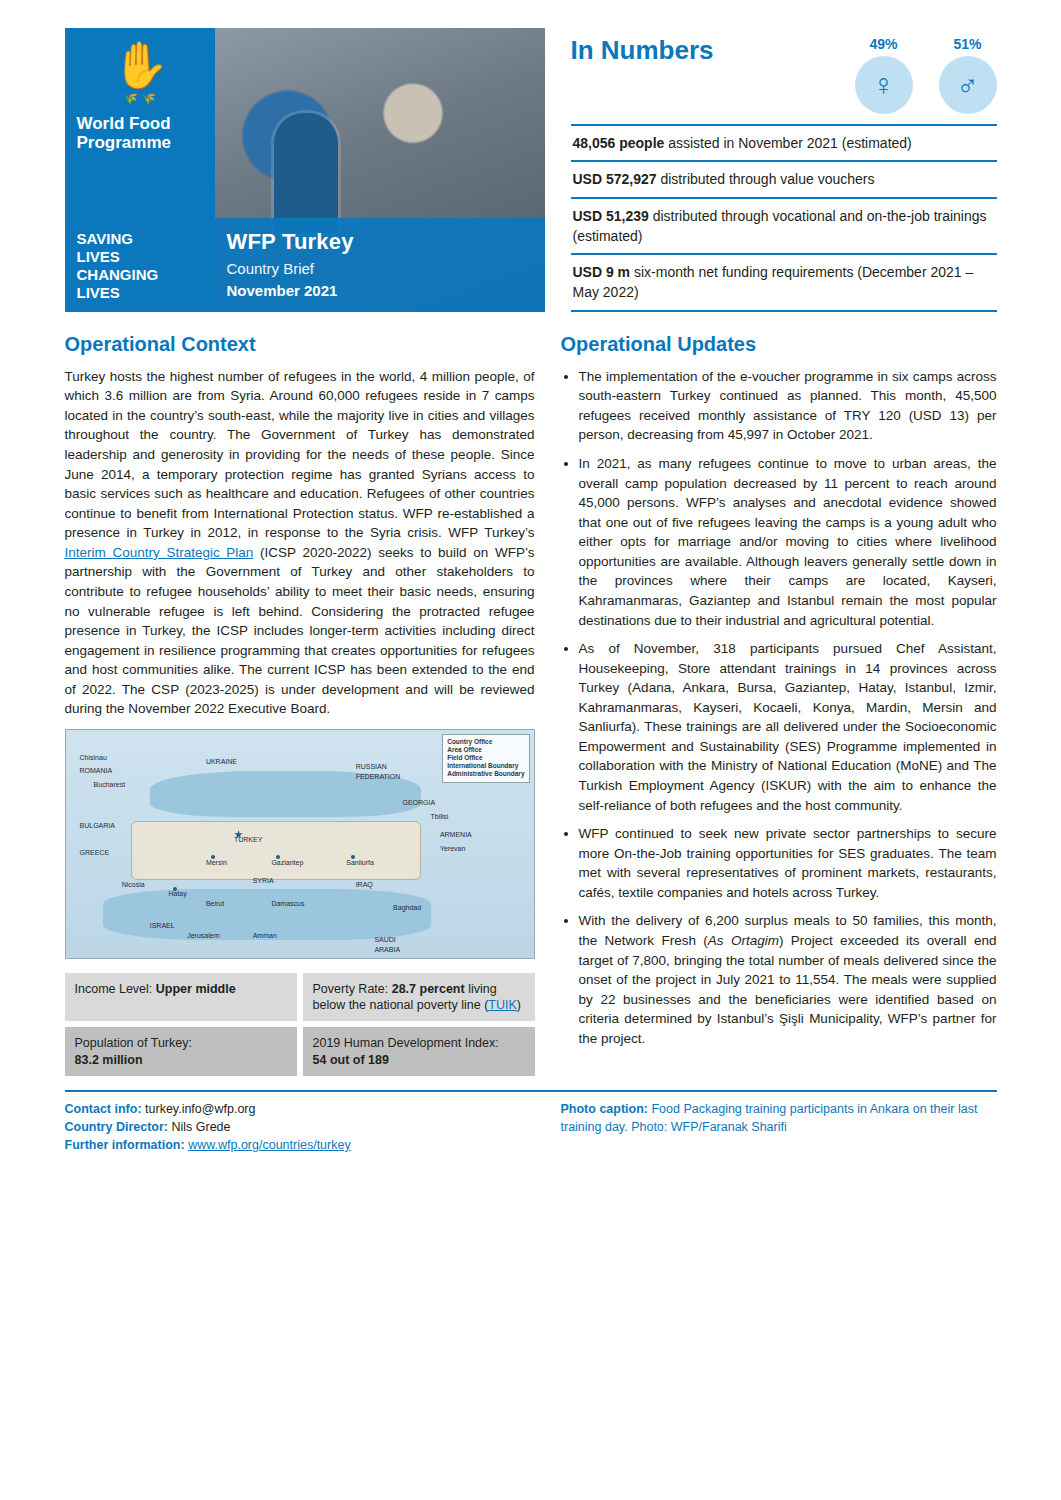✋ 🌾 🌾
World Food
Programme
SAVING LIVES CHANGING LIVES
WFP Turkey
Country Brief
November 2021
In Numbers
49%
♀
51%
♂
48,056 people assisted in November 2021 (estimated)
USD 572,927 distributed through value vouchers
USD 51,239 distributed through vocational and on-the-job trainings (estimated)
USD 9 m six-month net funding requirements (December 2021 – May 2022)
Operational Context
Turkey hosts the highest number of refugees in the world, 4 million people, of which 3.6 million are from Syria. Around 60,000 refugees reside in 7 camps located in the country’s south-east, while the majority live in cities and villages throughout the country. The Government of Turkey has demonstrated leadership and generosity in providing for the needs of these people. Since June 2014, a temporary protection regime has granted Syrians access to basic services such as healthcare and education. Refugees of other countries continue to benefit from International Protection status. WFP re-established a presence in Turkey in 2012, in response to the Syria crisis. WFP Turkey’s Interim Country Strategic Plan (ICSP 2020-2022) seeks to build on WFP’s partnership with the Government of Turkey and other stakeholders to contribute to refugee households’ ability to meet their basic needs, ensuring no vulnerable refugee is left behind. Considering the protracted refugee presence in Turkey, the ICSP includes longer-term activities including direct engagement in resilience programming that creates opportunities for refugees and host communities alike. The current ICSP has been extended to the end of 2022. The CSP (2023-2025) is under development and will be reviewed during the November 2022 Executive Board.
Country Office Area Office Field Office International Boundary Administrative Boundary
Chisinau ROMANIA Bucharest UKRAINE RUSSIAN
FEDERATION GEORGIA Tbilisi ARMENIA Yerevan BULGARIA GREECE TURKEY Mersin Gaziantep Sanliurfa Nicosia Hatay SYRIA IRAQ Beirut Damascus Baghdad ISRAEL Jerusalem Amman SAUDI
ARABIA
Income Level: Upper middle
Poverty Rate: 28.7 percent living below the national poverty line (TUIK)
Population of Turkey:
83.2 million
2019 Human Development Index:
54 out of 189
Operational Updates
The implementation of the e-voucher programme in six camps across south-eastern Turkey continued as planned. This month, 45,500 refugees received monthly assistance of TRY 120 (USD 13) per person, decreasing from 45,997 in October 2021.
In 2021, as many refugees continue to move to urban areas, the overall camp population decreased by 11 percent to reach around 45,000 persons. WFP’s analyses and anecdotal evidence showed that one out of five refugees leaving the camps is a young adult who either opts for marriage and/or moving to cities where livelihood opportunities are available. Although leavers generally settle down in the provinces where their camps are located, Kayseri, Kahramanmaras, Gaziantep and Istanbul remain the most popular destinations due to their industrial and agricultural potential.
As of November, 318 participants pursued Chef Assistant, Housekeeping, Store attendant trainings in 14 provinces across Turkey (Adana, Ankara, Bursa, Gaziantep, Hatay, Istanbul, Izmir, Kahramanmaras, Kayseri, Kocaeli, Konya, Mardin, Mersin and Sanliurfa). These trainings are all delivered under the Socioeconomic Empowerment and Sustainability (SES) Programme implemented in collaboration with the Ministry of National Education (MoNE) and The Turkish Employment Agency (ISKUR) with the aim to enhance the self-reliance of both refugees and the host community.
WFP continued to seek new private sector partnerships to secure more On-the-Job training opportunities for SES graduates. The team met with several representatives of prominent markets, restaurants, cafés, textile companies and hotels across Turkey.
With the delivery of 6,200 surplus meals to 50 families, this month, the Network Fresh (As Ortagim) Project exceeded its overall end target of 7,800, bringing the total number of meals delivered since the onset of the project in July 2021 to 11,554. The meals were supplied by 22 businesses and the beneficiaries were identified based on criteria determined by Istanbul’s Şişli Municipality, WFP’s partner for the project.
Contact info: turkey.info@wfp.org
Country Director: Nils Grede
Further information: www.wfp.org/countries/turkey
Photo caption: Food Packaging training participants in Ankara on their last training day. Photo: WFP/Faranak Sharifi